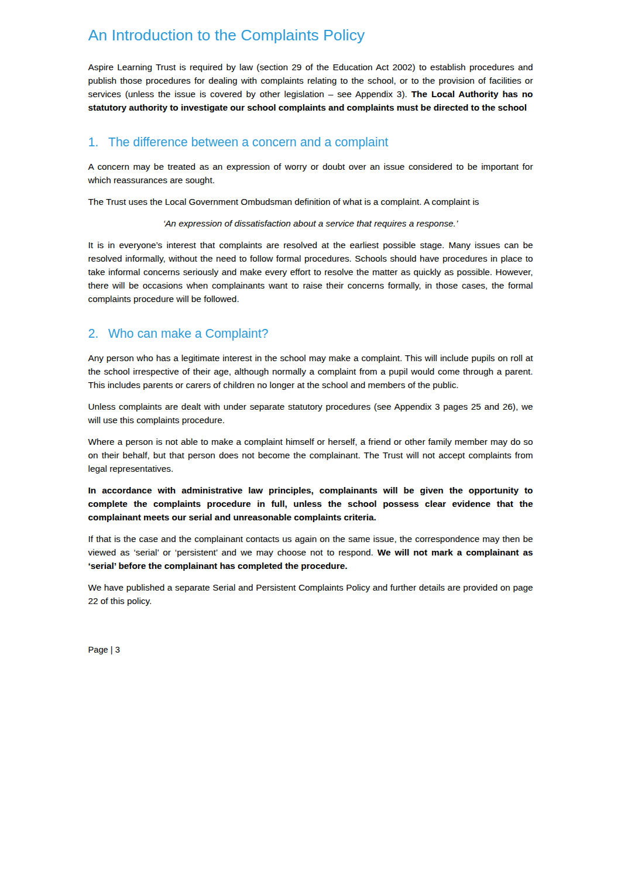An Introduction to the Complaints Policy
Aspire Learning Trust is required by law (section 29 of the Education Act 2002) to establish procedures and publish those procedures for dealing with complaints relating to the school, or to the provision of facilities or services (unless the issue is covered by other legislation – see Appendix 3). The Local Authority has no statutory authority to investigate our school complaints and complaints must be directed to the school
1. The difference between a concern and a complaint
A concern may be treated as an expression of worry or doubt over an issue considered to be important for which reassurances are sought.
The Trust uses the Local Government Ombudsman definition of what is a complaint. A complaint is
‘An expression of dissatisfaction about a service that requires a response.’
It is in everyone’s interest that complaints are resolved at the earliest possible stage. Many issues can be resolved informally, without the need to follow formal procedures. Schools should have procedures in place to take informal concerns seriously and make every effort to resolve the matter as quickly as possible. However, there will be occasions when complainants want to raise their concerns formally, in those cases, the formal complaints procedure will be followed.
2. Who can make a Complaint?
Any person who has a legitimate interest in the school may make a complaint. This will include pupils on roll at the school irrespective of their age, although normally a complaint from a pupil would come through a parent. This includes parents or carers of children no longer at the school and members of the public.
Unless complaints are dealt with under separate statutory procedures (see Appendix 3 pages 25 and 26), we will use this complaints procedure.
Where a person is not able to make a complaint himself or herself, a friend or other family member may do so on their behalf, but that person does not become the complainant. The Trust will not accept complaints from legal representatives.
In accordance with administrative law principles, complainants will be given the opportunity to complete the complaints procedure in full, unless the school possess clear evidence that the complainant meets our serial and unreasonable complaints criteria.
If that is the case and the complainant contacts us again on the same issue, the correspondence may then be viewed as ‘serial’ or ‘persistent’ and we may choose not to respond. We will not mark a complainant as ‘serial’ before the complainant has completed the procedure.
We have published a separate Serial and Persistent Complaints Policy and further details are provided on page 22 of this policy.
Page | 3